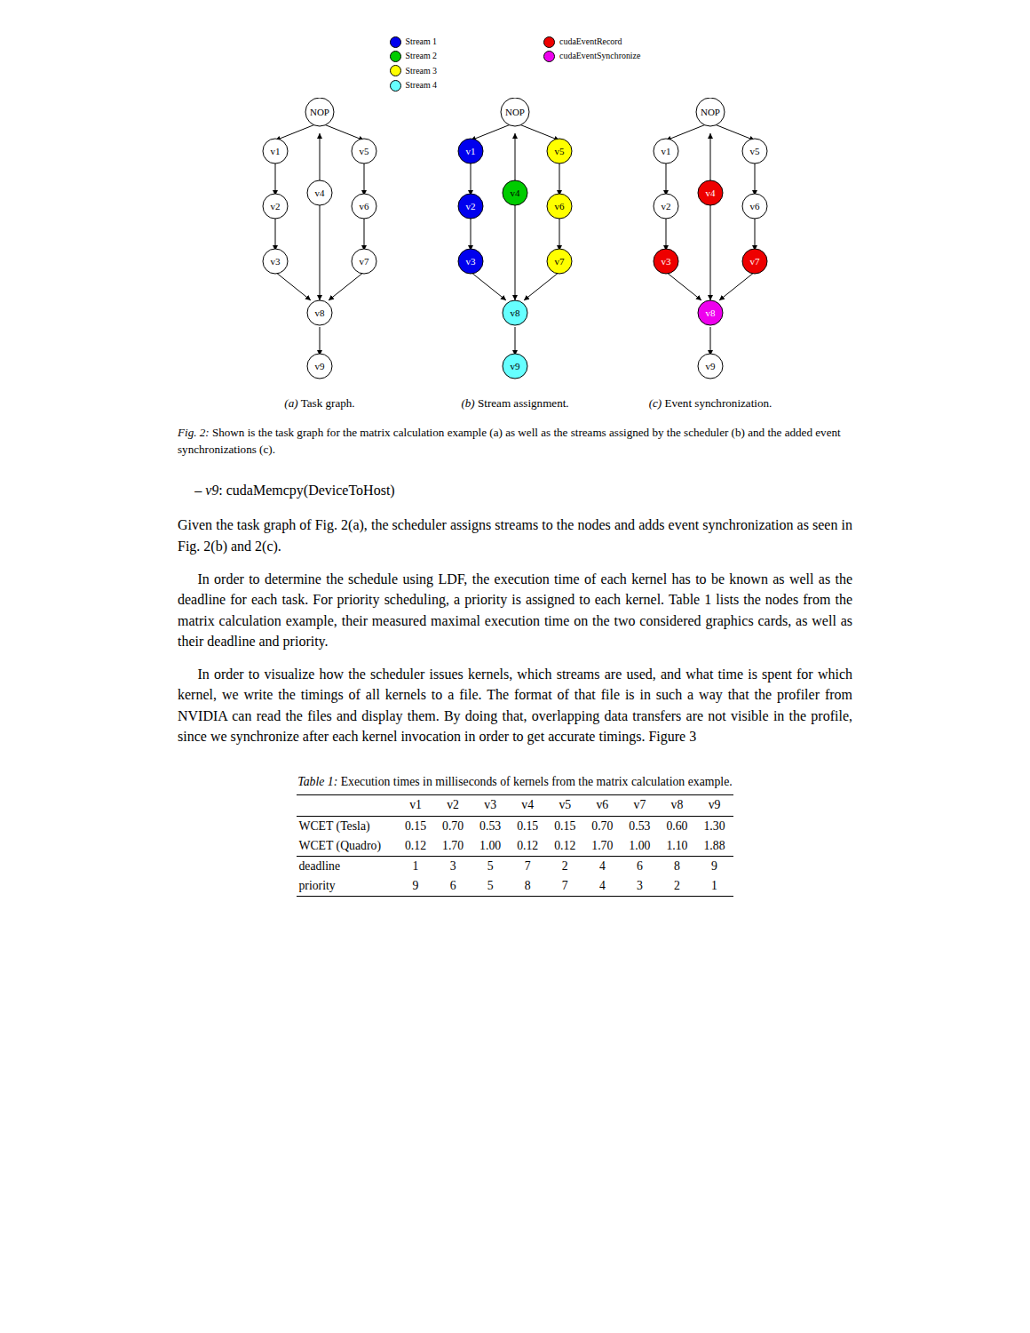Stream 1
Stream 2
Stream 3
Stream 4
cudaEventRecord
cudaEventSynchronize
NOP v1 v5 v4 v2 v6 v3 v7 v8 v9
(a) Task graph.
NOP v1 v5 v4 v2 v6 v3 v7 v8 v9
(b) Stream assignment.
NOP v1 v5 v4 v2 v6 v3 v7 v8 v9
(c) Event synchronization.
Fig. 2: Shown is the task graph for the matrix calculation example (a) as well as the streams assigned by the scheduler (b) and the added event synchronizations (c).
v9: cudaMemcpy(DeviceToHost)
Given the task graph of Fig. 2(a), the scheduler assigns streams to the nodes and adds event synchronization as seen in Fig. 2(b) and 2(c).
In order to determine the schedule using LDF, the execution time of each kernel has to be known as well as the deadline for each task. For priority scheduling, a priority is assigned to each kernel. Table 1 lists the nodes from the matrix calculation example, their measured maximal execution time on the two considered graphics cards, as well as their deadline and priority.
In order to visualize how the scheduler issues kernels, which streams are used, and what time is spent for which kernel, we write the timings of all kernels to a file. The format of that file is in such a way that the profiler from NVIDIA can read the files and display them. By doing that, overlapping data transfers are not visible in the profile, since we synchronize after each kernel invocation in order to get accurate timings. Figure 3
Table 1: Execution times in milliseconds of kernels from the matrix calculation example.
| | v1 | v2 | v3 | v4 | v5 | v6 | v7 | v8 | v9 |
| WCET (Tesla) | 0.15 | 0.70 | 0.53 | 0.15 | 0.15 | 0.70 | 0.53 | 0.60 | 1.30 |
| WCET (Quadro) | 0.12 | 1.70 | 1.00 | 0.12 | 0.12 | 1.70 | 1.00 | 1.10 | 1.88 |
| deadline | 1 | 3 | 5 | 7 | 2 | 4 | 6 | 8 | 9 |
| priority | 9 | 6 | 5 | 8 | 7 | 4 | 3 | 2 | 1 |